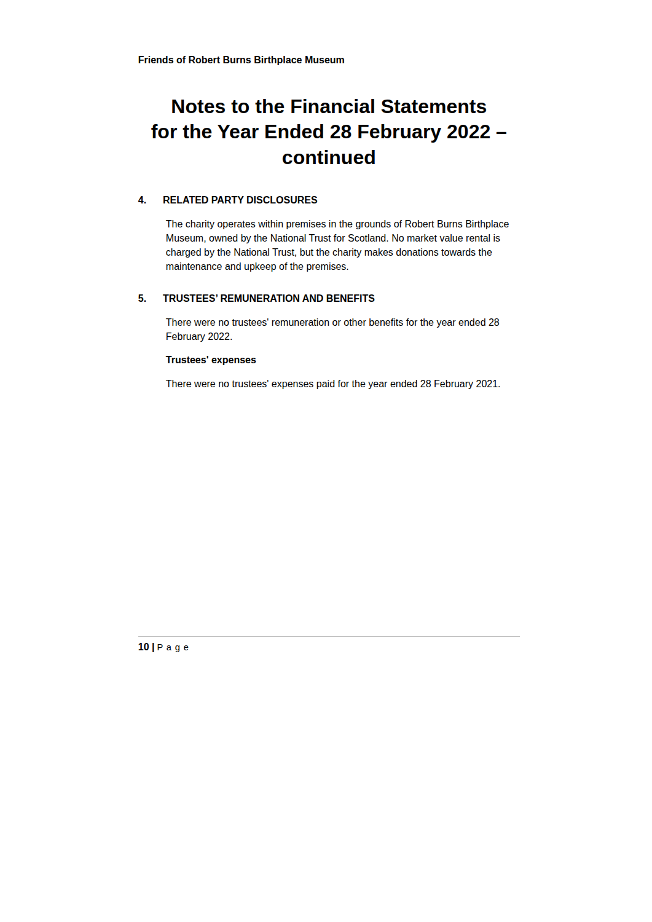Friends of Robert Burns Birthplace Museum
Notes to the Financial Statements for the Year Ended 28 February 2022 – continued
Related Party Disclosures
The charity operates within premises in the grounds of Robert Burns Birthplace Museum, owned by the National Trust for Scotland. No market value rental is charged by the National Trust, but the charity makes donations towards the maintenance and upkeep of the premises.
Trustees’ Remuneration and Benefits
There were no trustees' remuneration or other benefits for the year ended 28 February 2022.
Trustees' expenses
There were no trustees' expenses paid for the year ended 28 February 2021.
10 | P a g e